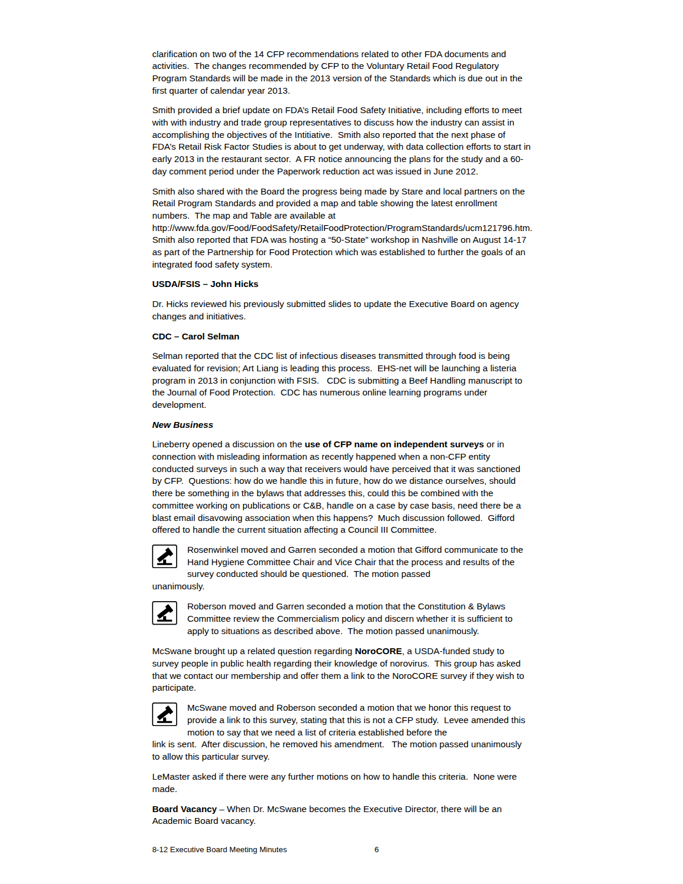clarification on two of the 14 CFP recommendations related to other FDA documents and activities. The changes recommended by CFP to the Voluntary Retail Food Regulatory Program Standards will be made in the 2013 version of the Standards which is due out in the first quarter of calendar year 2013.
Smith provided a brief update on FDA’s Retail Food Safety Initiative, including efforts to meet with with industry and trade group representatives to discuss how the industry can assist in accomplishing the objectives of the Intitiative. Smith also reported that the next phase of FDA’s Retail Risk Factor Studies is about to get underway, with data collection efforts to start in early 2013 in the restaurant sector. A FR notice announcing the plans for the study and a 60-day comment period under the Paperwork reduction act was issued in June 2012.
Smith also shared with the Board the progress being made by Stare and local partners on the Retail Program Standards and provided a map and table showing the latest enrollment numbers. The map and Table are available at http://www.fda.gov/Food/FoodSafety/RetailFoodProtection/ProgramStandards/ucm121796.htm.
Smith also reported that FDA was hosting a “50-State” workshop in Nashville on August 14-17 as part of the Partnership for Food Protection which was established to further the goals of an integrated food safety system.
USDA/FSIS – John Hicks
Dr. Hicks reviewed his previously submitted slides to update the Executive Board on agency changes and initiatives.
CDC – Carol Selman
Selman reported that the CDC list of infectious diseases transmitted through food is being evaluated for revision; Art Liang is leading this process. EHS-net will be launching a listeria program in 2013 in conjunction with FSIS. CDC is submitting a Beef Handling manuscript to the Journal of Food Protection. CDC has numerous online learning programs under development.
New Business
Lineberry opened a discussion on the use of CFP name on independent surveys or in connection with misleading information as recently happened when a non-CFP entity conducted surveys in such a way that receivers would have perceived that it was sanctioned by CFP. Questions: how do we handle this in future, how do we distance ourselves, should there be something in the bylaws that addresses this, could this be combined with the committee working on publications or C&B, handle on a case by case basis, need there be a blast email disavowing association when this happens? Much discussion followed. Gifford offered to handle the current situation affecting a Council III Committee.
Rosenwinkel moved and Garren seconded a motion that Gifford communicate to the Hand Hygiene Committee Chair and Vice Chair that the process and results of the survey conducted should be questioned. The motion passed
unanimously.
Roberson moved and Garren seconded a motion that the Constitution & Bylaws Committee review the Commercialism policy and discern whether it is sufficient to apply to situations as described above. The motion passed unanimously.
McSwane brought up a related question regarding NoroCORE, a USDA-funded study to survey people in public health regarding their knowledge of norovirus. This group has asked that we contact our membership and offer them a link to the NoroCORE survey if they wish to participate.
McSwane moved and Roberson seconded a motion that we honor this request to provide a link to this survey, stating that this is not a CFP study. Levee amended this motion to say that we need a list of criteria established before the
link is sent. After discussion, he removed his amendment. The motion passed unanimously to allow this particular survey.
LeMaster asked if there were any further motions on how to handle this criteria. None were made.
Board Vacancy – When Dr. McSwane becomes the Executive Director, there will be an Academic Board vacancy.
8-12 Executive Board Meeting Minutes 6